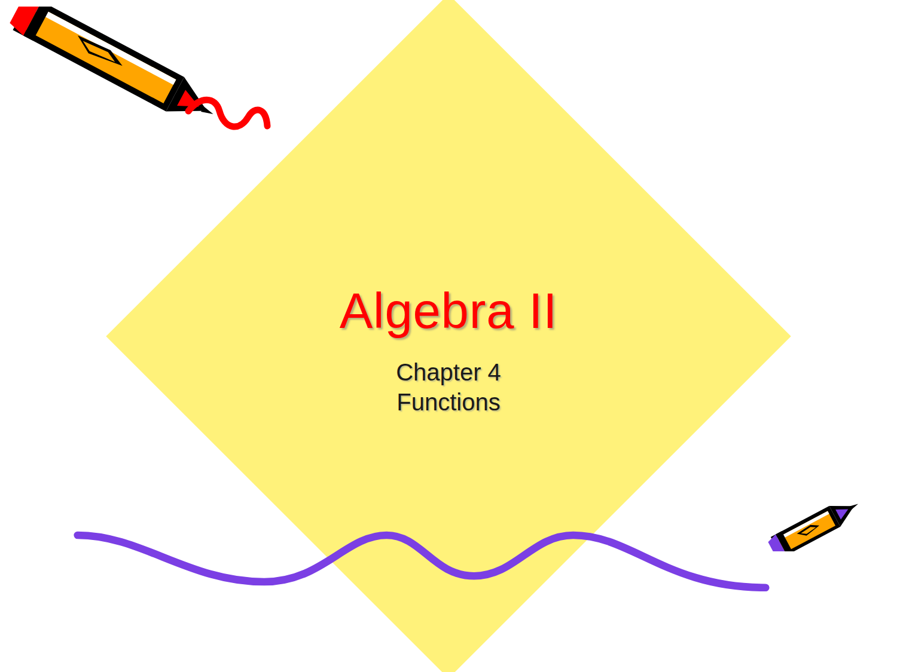Algebra II
Chapter 4 Functions